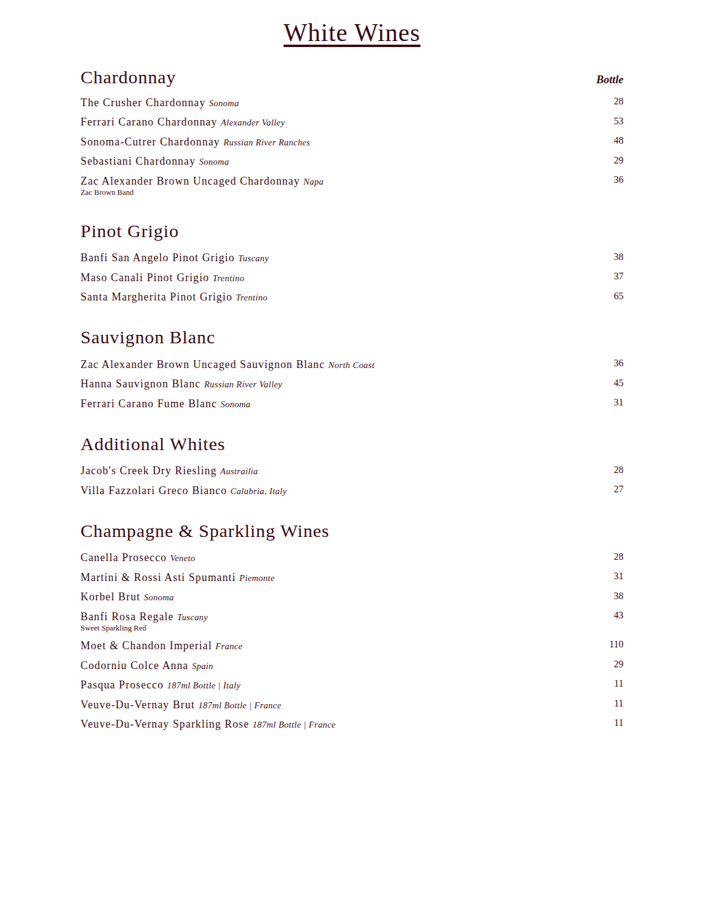White Wines
Chardonnay
Bottle
| The Crusher Chardonnay Sonoma | 28 |
| Ferrari Carano Chardonnay Alexander Valley | 53 |
| Sonoma-Cutrer Chardonnay Russian River Ranches | 48 |
| Sebastiani Chardonnay Sonoma | 29 |
| Zac Alexander Brown Uncaged Chardonnay Napa Zac Brown Band | 36 |
Pinot Grigio
| Banfi San Angelo Pinot Grigio Tuscany | 38 |
| Maso Canali Pinot Grigio Trentino | 37 |
| Santa Margherita Pinot Grigio Trentino | 65 |
Sauvignon Blanc
| Zac Alexander Brown Uncaged Sauvignon Blanc North Coast | 36 |
| Hanna Sauvignon Blanc Russian River Valley | 45 |
| Ferrari Carano Fume Blanc Sonoma | 31 |
Additional Whites
| Jacob's Creek Dry Riesling Austrailia | 28 |
| Villa Fazzolari Greco Bianco Calabria, Italy | 27 |
Champagne & Sparkling Wines
| Canella Prosecco Veneto | 28 |
| Martini & Rossi Asti Spumanti Piemonte | 31 |
| Korbel Brut Sonoma | 38 |
| Banfi Rosa Regale Tuscany Sweet Sparkling Red | 43 |
| Moet & Chandon Imperial France | 110 |
| Codorniu Colce Anna Spain | 29 |
| Pasqua Prosecco 187ml Bottle / Italy | 11 |
| Veuve-Du-Vernay Brut 187ml Bottle / France | 11 |
| Veuve-Du-Vernay Sparkling Rose 187ml Bottle / France | 11 |